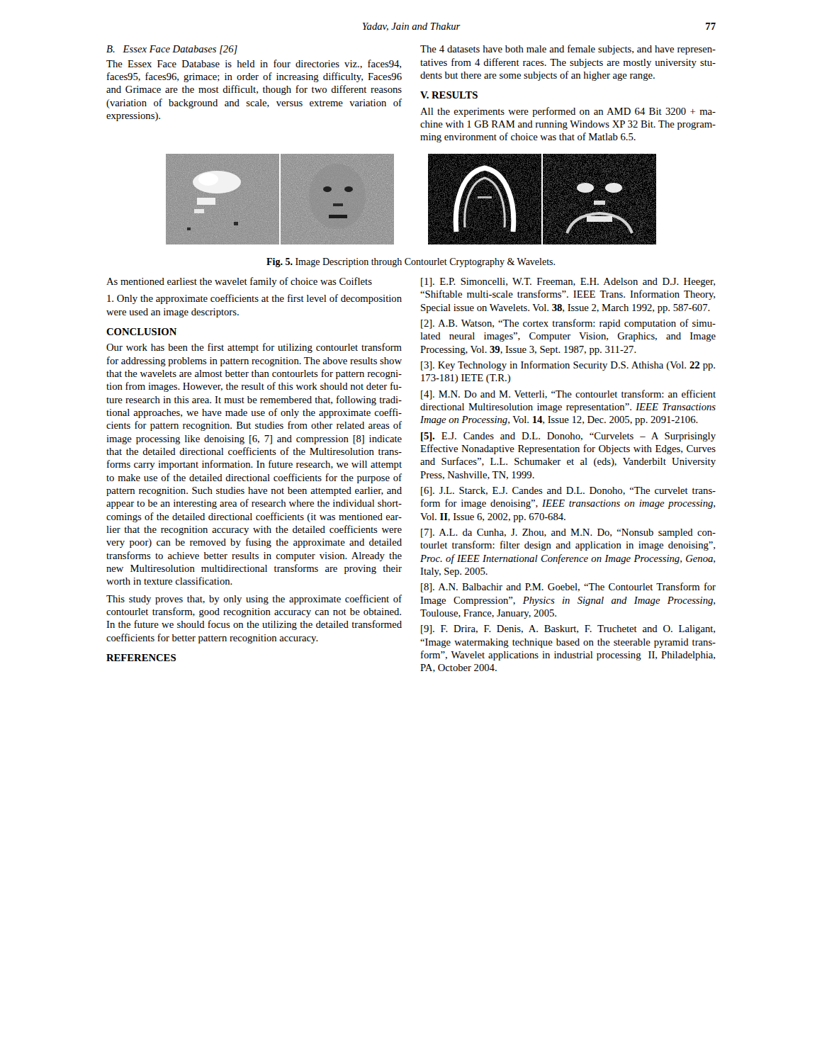Yadav, Jain and Thakur 77
B. Essex Face Databases [26]
The Essex Face Database is held in four directories viz., faces94, faces95, faces96, grimace; in order of increasing difficulty, Faces96 and Grimace are the most difficult, though for two different reasons (variation of background and scale, versus extreme variation of expressions).
The 4 datasets have both male and female subjects, and have representatives from 4 different races. The subjects are mostly university students but there are some subjects of an higher age range.
V. Results
All the experiments were performed on an AMD 64 Bit 3200 + machine with 1 GB RAM and running Windows XP 32 Bit. The programming environment of choice was that of Matlab 6.5.
Fig. 5. Image Description through Contourlet Cryptography & Wavelets.
As mentioned earliest the wavelet family of choice was Coiflets
1. Only the approximate coefficients at the first level of decomposition were used an image descriptors.
Conclusion
Our work has been the first attempt for utilizing contourlet transform for addressing problems in pattern recognition. The above results show that the wavelets are almost better than contourlets for pattern recognition from images. However, the result of this work should not deter future research in this area. It must be remembered that, following traditional approaches, we have made use of only the approximate coefficients for pattern recognition. But studies from other related areas of image processing like denoising [6, 7] and compression [8] indicate that the detailed directional coefficients of the Multiresolution transforms carry important information. In future research, we will attempt to make use of the detailed directional coefficients for the purpose of pattern recognition. Such studies have not been attempted earlier, and appear to be an interesting area of research where the individual shortcomings of the detailed directional coefficients (it was mentioned earlier that the recognition accuracy with the detailed coefficients were very poor) can be removed by fusing the approximate and detailed transforms to achieve better results in computer vision. Already the new Multiresolution multidirectional transforms are proving their worth in texture classification.
This study proves that, by only using the approximate coefficient of contourlet transform, good recognition accuracy can not be obtained. In the future we should focus on the utilizing the detailed transformed coefficients for better pattern recognition accuracy.
References
[1]. E.P. Simoncelli, W.T. Freeman, E.H. Adelson and D.J. Heeger, “Shiftable multi-scale transforms”. IEEE Trans. Information Theory, Special issue on Wavelets. Vol. 38, Issue 2, March 1992, pp. 587-607.
[2]. A.B. Watson, “The cortex transform: rapid computation of simulated neural images”, Computer Vision, Graphics, and Image Processing, Vol. 39, Issue 3, Sept. 1987, pp. 311-27.
[3]. Key Technology in Information Security D.S. Athisha (Vol. 22 pp. 173-181) IETE (T.R.)
[4]. M.N. Do and M. Vetterli, “The contourlet transform: an efficient directional Multiresolution image representation”. IEEE Transactions Image on Processing, Vol. 14, Issue 12, Dec. 2005, pp. 2091-2106.
[5]. E.J. Candes and D.L. Donoho, “Curvelets – A Surprisingly Effective Nonadaptive Representation for Objects with Edges, Curves and Surfaces”, L.L. Schumaker et al (eds), Vanderbilt University Press, Nashville, TN, 1999.
[6]. J.L. Starck, E.J. Candes and D.L. Donoho, “The curvelet transform for image denoising”, IEEE transactions on image processing, Vol. II, Issue 6, 2002, pp. 670-684.
[7]. A.L. da Cunha, J. Zhou, and M.N. Do, “Nonsub sampled contourlet transform: filter design and application in image denoising”, Proc. of IEEE International Conference on Image Processing, Genoa, Italy, Sep. 2005.
[8]. A.N. Balbachir and P.M. Goebel, “The Contourlet Transform for Image Compression”, Physics in Signal and Image Processing, Toulouse, France, January, 2005.
[9]. F. Drira, F. Denis, A. Baskurt, F. Truchetet and O. Laligant, “Image watermaking technique based on the steerable pyramid transform”, Wavelet applications in industrial processing II, Philadelphia, PA, October 2004.